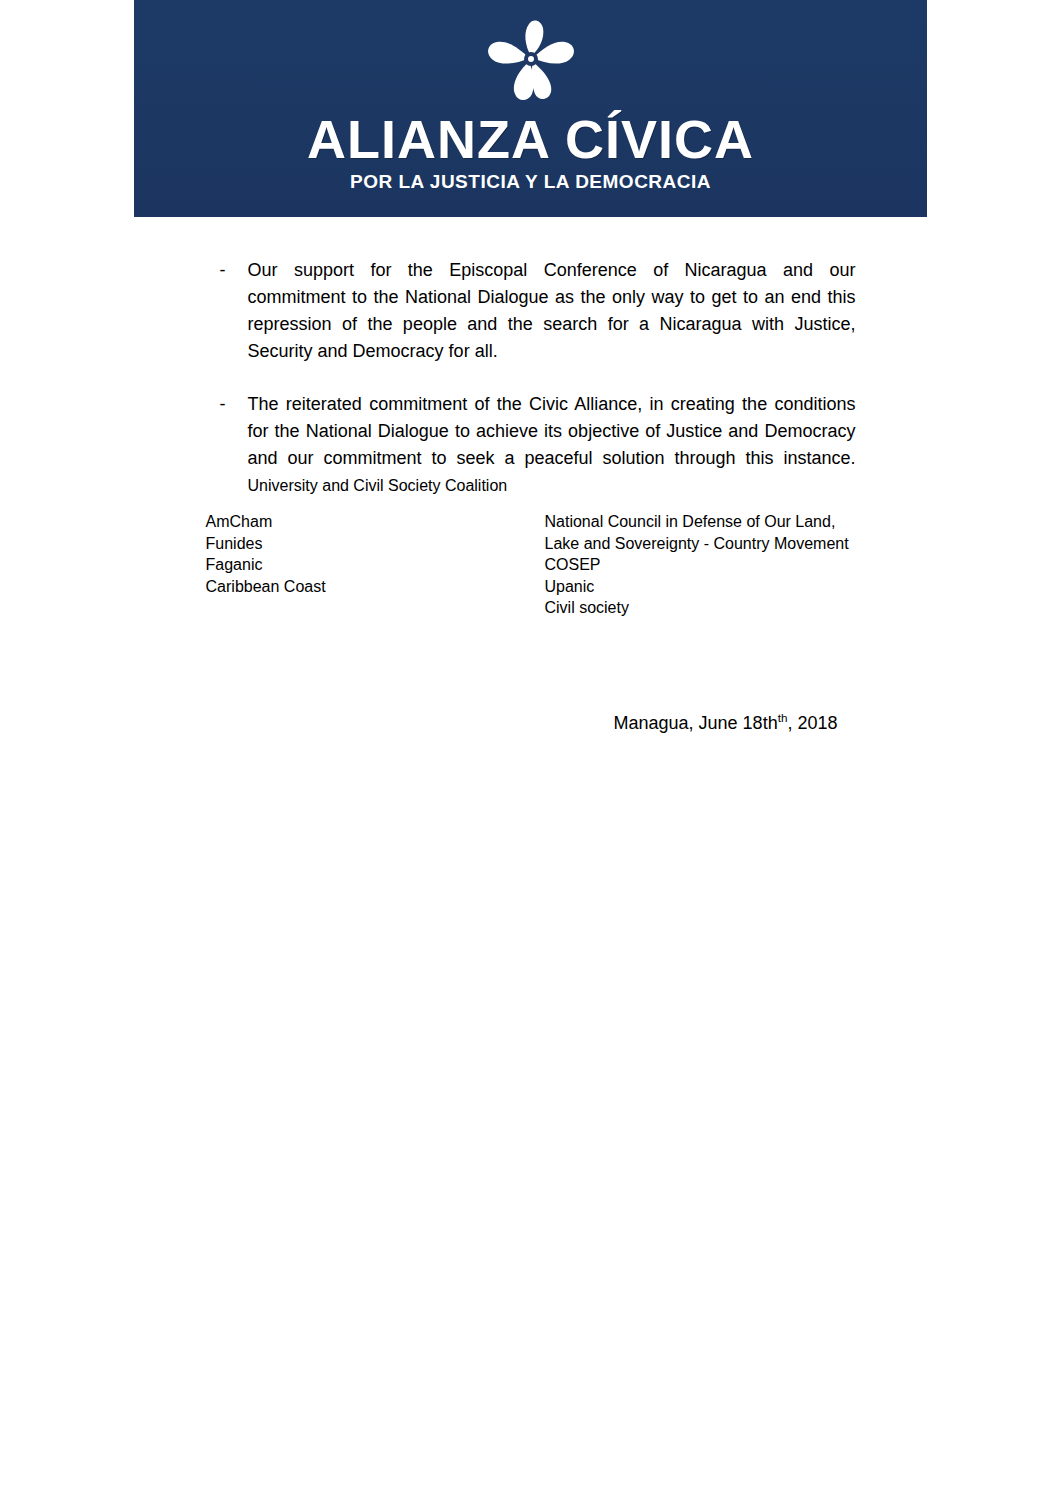ALIANZA CÍVICA
POR LA JUSTICIA Y LA DEMOCRACIA
Our support for the Episcopal Conference of Nicaragua and our commitment to the National Dialogue as the only way to get to an end this repression of the people and the search for a Nicaragua with Justice, Security and Democracy for all.
The reiterated commitment of the Civic Alliance, in creating the conditions for the National Dialogue to achieve its objective of Justice and Democracy and our commitment to seek a peaceful solution through this instance. University and Civil Society Coalition
AmCham
Funides
Faganic
Caribbean Coast
National Council in Defense of Our Land, Lake and Sovereignty - Country Movement
COSEP
Upanic
Civil society
Managua, June 18thth, 2018